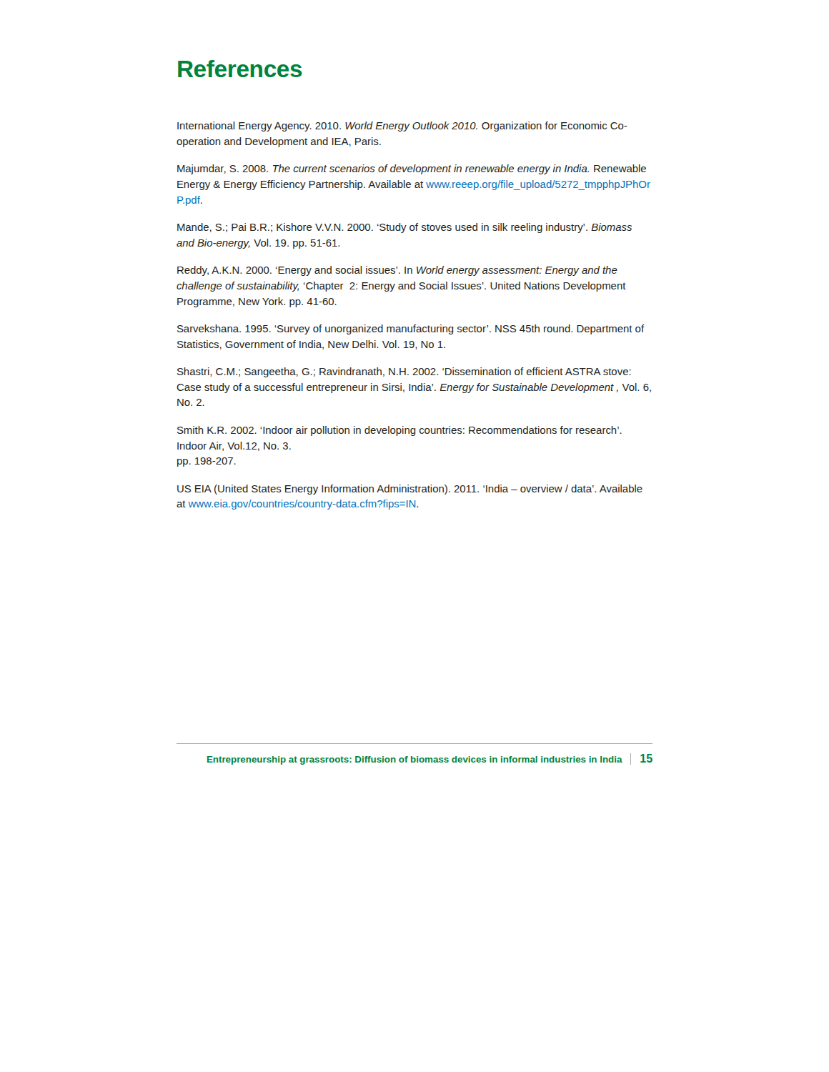References
International Energy Agency. 2010. World Energy Outlook 2010. Organization for Economic Co-operation and Development and IEA, Paris.
Majumdar, S. 2008. The current scenarios of development in renewable energy in India. Renewable Energy & Energy Efficiency Partnership. Available at www.reeep.org/file_upload/5272_tmpphpJPhOrP.pdf.
Mande, S.; Pai B.R.; Kishore V.V.N. 2000. ‘Study of stoves used in silk reeling industry’. Biomass and Bio-energy, Vol. 19. pp. 51-61.
Reddy, A.K.N. 2000. ‘Energy and social issues’. In World energy assessment: Energy and the challenge of sustainability, ‘Chapter 2: Energy and Social Issues’. United Nations Development Programme, New York. pp. 41-60.
Sarvekshana. 1995. ‘Survey of unorganized manufacturing sector’. NSS 45th round. Department of Statistics, Government of India, New Delhi. Vol. 19, No 1.
Shastri, C.M.; Sangeetha, G.; Ravindranath, N.H. 2002. ‘Dissemination of efficient ASTRA stove: Case study of a successful entrepreneur in Sirsi, India’. Energy for Sustainable Development , Vol. 6, No. 2.
Smith K.R. 2002. ‘Indoor air pollution in developing countries: Recommendations for research’. Indoor Air, Vol.12, No. 3.
pp. 198-207.
US EIA (United States Energy Information Administration). 2011. ‘India – overview / data’. Available at www.eia.gov/countries/country-data.cfm?fips=IN.
Entrepreneurship at grassroots: Diffusion of biomass devices in informal industries in India 15